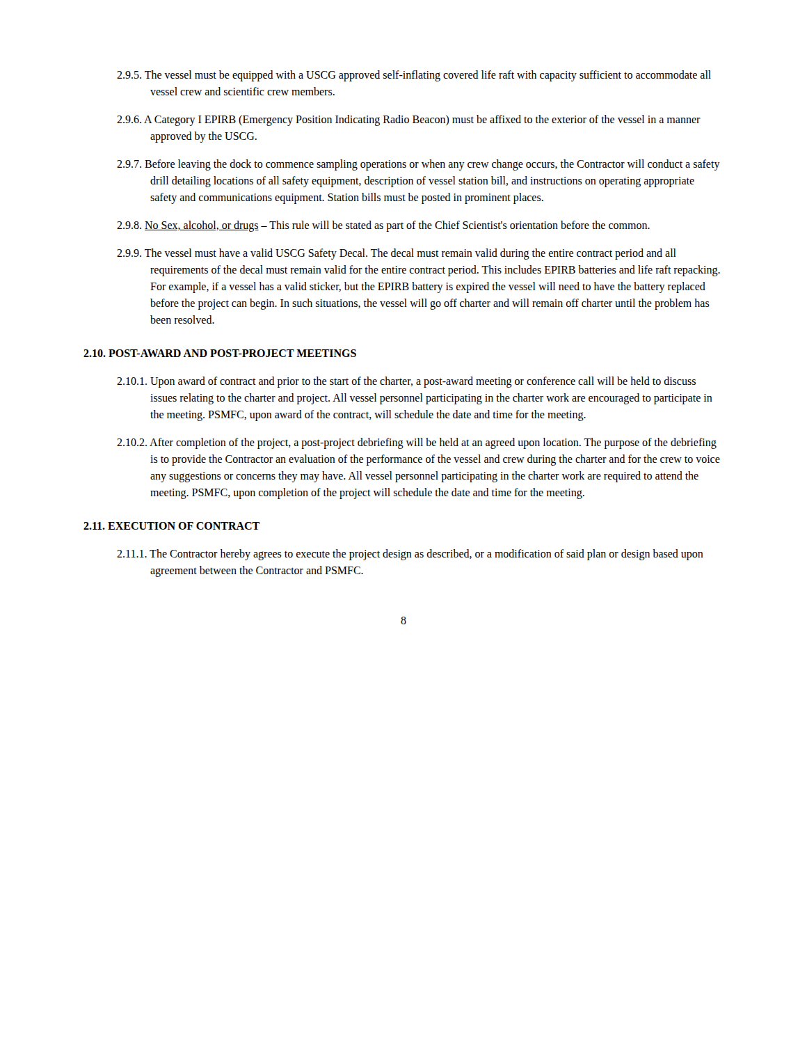2.9.5. The vessel must be equipped with a USCG approved self-inflating covered life raft with capacity sufficient to accommodate all vessel crew and scientific crew members.
2.9.6. A Category I EPIRB (Emergency Position Indicating Radio Beacon) must be affixed to the exterior of the vessel in a manner approved by the USCG.
2.9.7. Before leaving the dock to commence sampling operations or when any crew change occurs, the Contractor will conduct a safety drill detailing locations of all safety equipment, description of vessel station bill, and instructions on operating appropriate safety and communications equipment. Station bills must be posted in prominent places.
2.9.8. No Sex, alcohol, or drugs – This rule will be stated as part of the Chief Scientist's orientation before the common.
2.9.9. The vessel must have a valid USCG Safety Decal. The decal must remain valid during the entire contract period and all requirements of the decal must remain valid for the entire contract period. This includes EPIRB batteries and life raft repacking. For example, if a vessel has a valid sticker, but the EPIRB battery is expired the vessel will need to have the battery replaced before the project can begin. In such situations, the vessel will go off charter and will remain off charter until the problem has been resolved.
2.10. POST-AWARD AND POST-PROJECT MEETINGS
2.10.1. Upon award of contract and prior to the start of the charter, a post-award meeting or conference call will be held to discuss issues relating to the charter and project. All vessel personnel participating in the charter work are encouraged to participate in the meeting. PSMFC, upon award of the contract, will schedule the date and time for the meeting.
2.10.2. After completion of the project, a post-project debriefing will be held at an agreed upon location. The purpose of the debriefing is to provide the Contractor an evaluation of the performance of the vessel and crew during the charter and for the crew to voice any suggestions or concerns they may have. All vessel personnel participating in the charter work are required to attend the meeting. PSMFC, upon completion of the project will schedule the date and time for the meeting.
2.11. EXECUTION OF CONTRACT
2.11.1. The Contractor hereby agrees to execute the project design as described, or a modification of said plan or design based upon agreement between the Contractor and PSMFC.
8